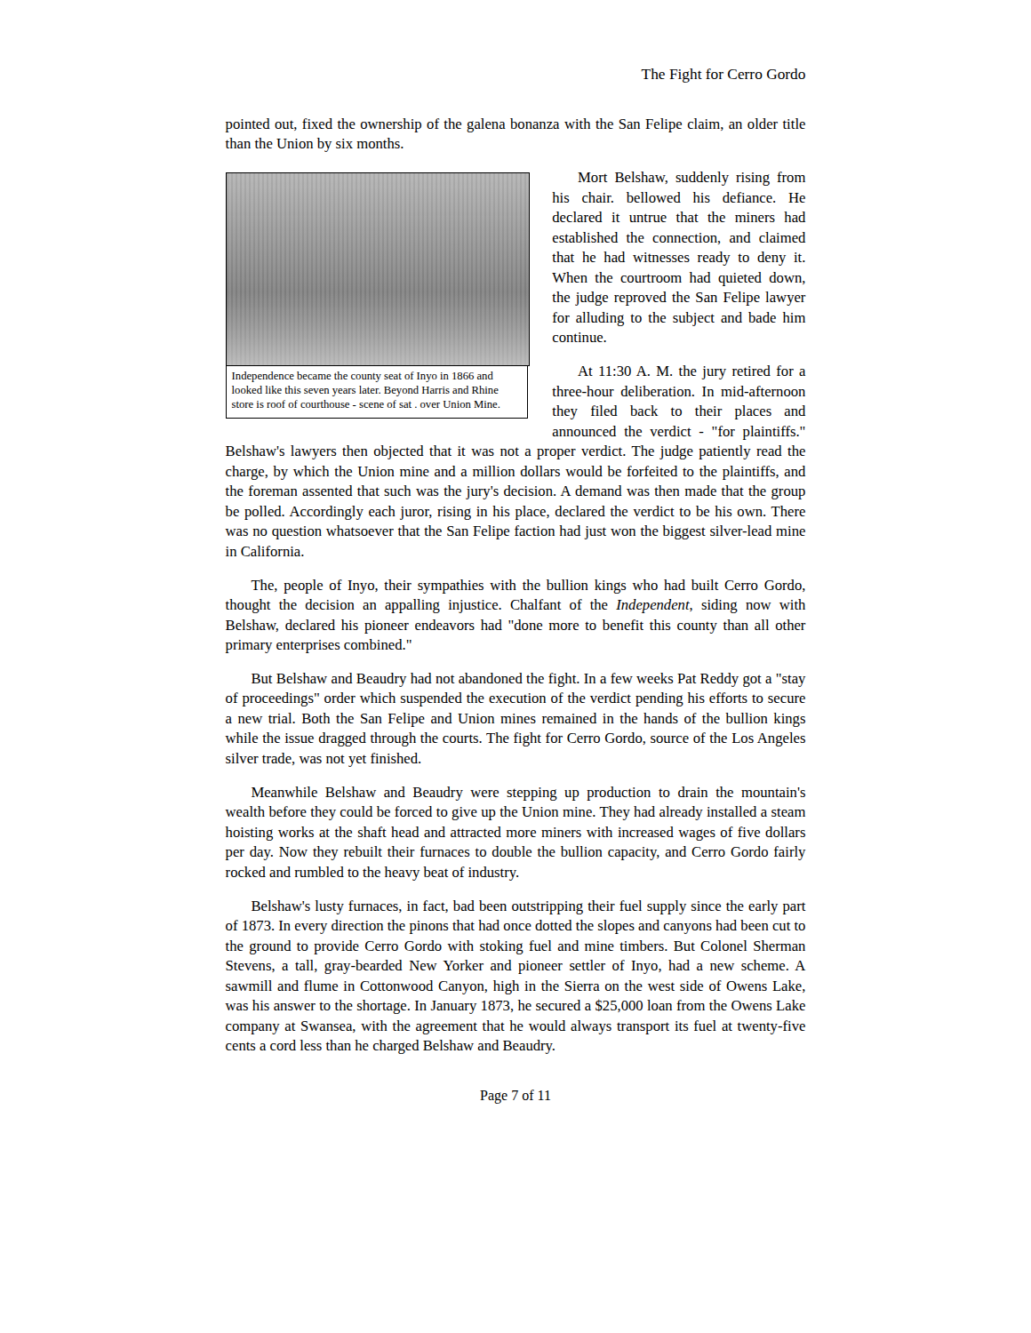The Fight for Cerro Gordo
pointed out, fixed the ownership of the galena bonanza with the San Felipe claim, an older title than the Union by six months.
Independence became the county seat of Inyo in 1866 and looked like this seven years later. Beyond Harris and Rhine store is roof of courthouse - scene of sat . over Union Mine.
Mort Belshaw, suddenly rising from his chair. bellowed his defiance. He declared it untrue that the miners had established the connection, and claimed that he had witnesses ready to deny it. When the courtroom had quieted down, the judge reproved the San Felipe lawyer for alluding to the subject and bade him continue.
At 11:30 A. M. the jury retired for a three-hour deliberation. In mid-afternoon they filed back to their places and announced the verdict - "for plaintiffs." Belshaw's lawyers then objected that it was not a proper verdict. The judge patiently read the charge, by which the Union mine and a million dollars would be forfeited to the plaintiffs, and the foreman assented that such was the jury's decision. A demand was then made that the group be polled. Accordingly each juror, rising in his place, declared the verdict to be his own. There was no question whatsoever that the San Felipe faction had just won the biggest silver-lead mine in California.
The, people of Inyo, their sympathies with the bullion kings who had built Cerro Gordo, thought the decision an appalling injustice. Chalfant of the Independent, siding now with Belshaw, declared his pioneer endeavors had "done more to benefit this county than all other primary enterprises combined."
But Belshaw and Beaudry had not abandoned the fight. In a few weeks Pat Reddy got a "stay of proceedings" order which suspended the execution of the verdict pending his efforts to secure a new trial. Both the San Felipe and Union mines remained in the hands of the bullion kings while the issue dragged through the courts. The fight for Cerro Gordo, source of the Los Angeles silver trade, was not yet finished.
Meanwhile Belshaw and Beaudry were stepping up production to drain the mountain's wealth before they could be forced to give up the Union mine. They had already installed a steam hoisting works at the shaft head and attracted more miners with increased wages of five dollars per day. Now they rebuilt their furnaces to double the bullion capacity, and Cerro Gordo fairly rocked and rumbled to the heavy beat of industry.
Belshaw's lusty furnaces, in fact, bad been outstripping their fuel supply since the early part of 1873. In every direction the pinons that had once dotted the slopes and canyons had been cut to the ground to provide Cerro Gordo with stoking fuel and mine timbers. But Colonel Sherman Stevens, a tall, gray-bearded New Yorker and pioneer settler of Inyo, had a new scheme. A sawmill and flume in Cottonwood Canyon, high in the Sierra on the west side of Owens Lake, was his answer to the shortage. In January 1873, he secured a $25,000 loan from the Owens Lake company at Swansea, with the agreement that he would always transport its fuel at twenty-five cents a cord less than he charged Belshaw and Beaudry.
Page 7 of 11